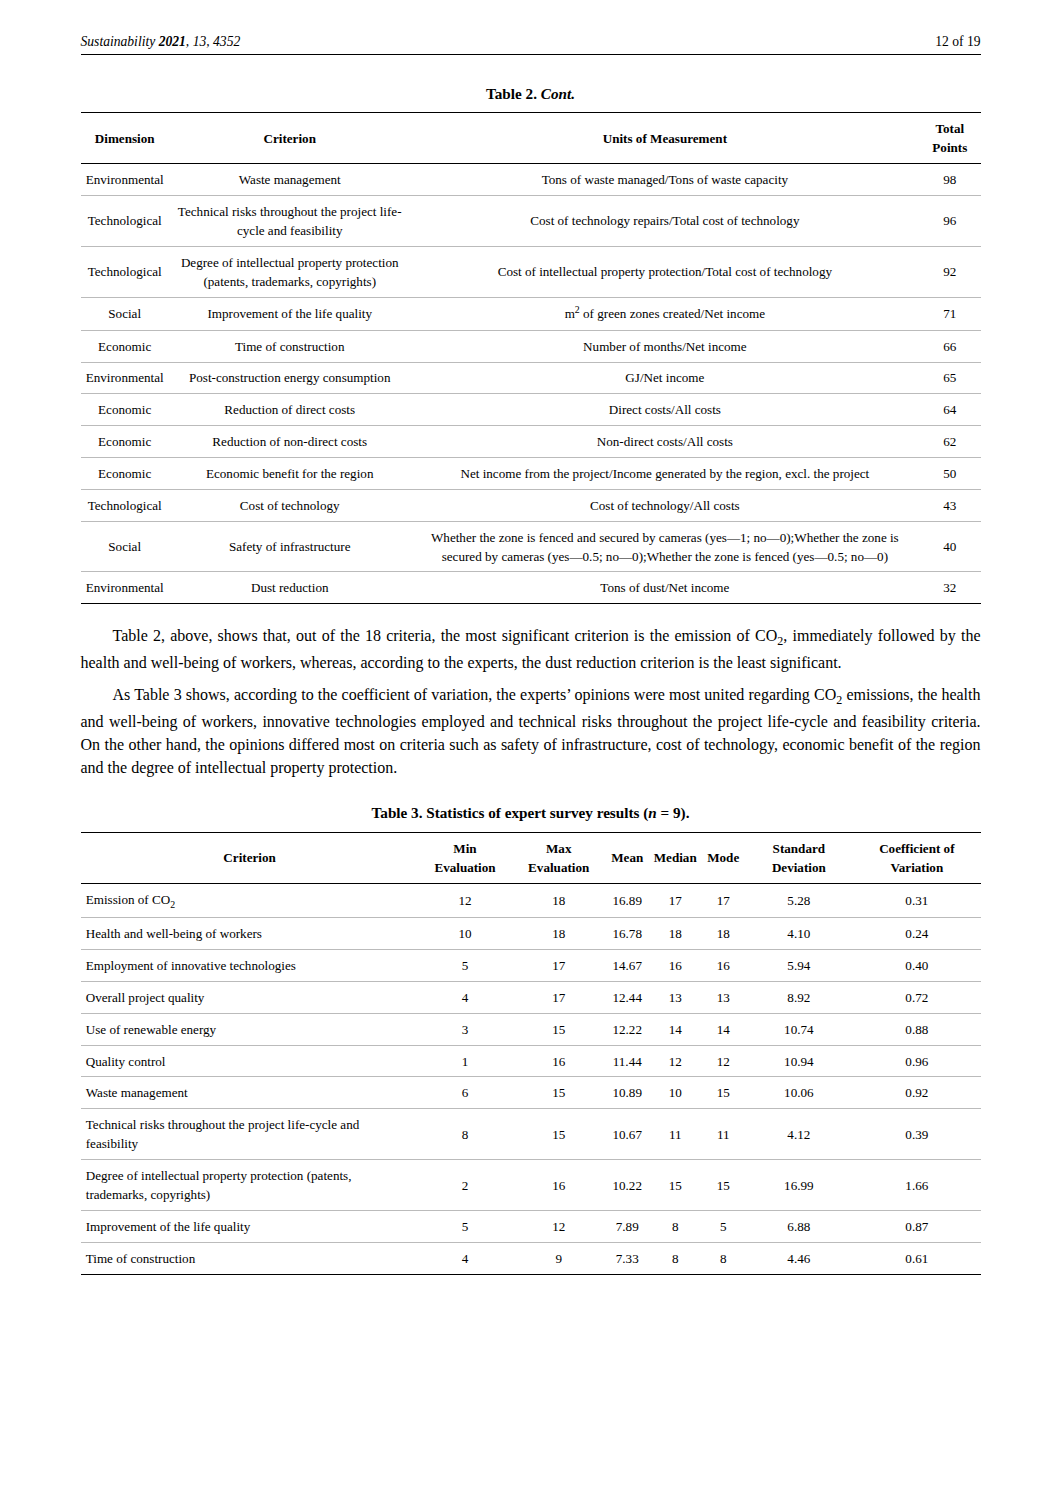Sustainability 2021, 13, 4352
12 of 19
Table 2. Cont.
| Dimension | Criterion | Units of Measurement | Total Points |
| --- | --- | --- | --- |
| Environmental | Waste management | Tons of waste managed/Tons of waste capacity | 98 |
| Technological | Technical risks throughout the project life-cycle and feasibility | Cost of technology repairs/Total cost of technology | 96 |
| Technological | Degree of intellectual property protection (patents, trademarks, copyrights) | Cost of intellectual property protection/Total cost of technology | 92 |
| Social | Improvement of the life quality | m 2 of green zones created/Net income | 71 |
| Economic | Time of construction | Number of months/Net income | 66 |
| Environmental | Post-construction energy consumption | GJ/Net income | 65 |
| Economic | Reduction of direct costs | Direct costs/All costs | 64 |
| Economic | Reduction of non-direct costs | Non-direct costs/All costs | 62 |
| Economic | Economic benefit for the region | Net income from the project/Income generated by the region, excl. the project | 50 |
| Technological | Cost of technology | Cost of technology/All costs | 43 |
| Social | Safety of infrastructure | Whether the zone is fenced and secured by cameras (yes—1; no—0);Whether the zone is secured by cameras (yes—0.5; no—0);Whether the zone is fenced (yes—0.5; no—0) | 40 |
| Environmental | Dust reduction | Tons of dust/Net income | 32 |
Table 2, above, shows that, out of the 18 criteria, the most significant criterion is the emission of CO2, immediately followed by the health and well-being of workers, whereas, according to the experts, the dust reduction criterion is the least significant.
As Table 3 shows, according to the coefficient of variation, the experts’ opinions were most united regarding CO2 emissions, the health and well-being of workers, innovative technologies employed and technical risks throughout the project life-cycle and feasibility criteria. On the other hand, the opinions differed most on criteria such as safety of infrastructure, cost of technology, economic benefit of the region and the degree of intellectual property protection.
Table 3. Statistics of expert survey results (n = 9).
| Criterion | Min Evaluation | Max Evaluation | Mean | Median | Mode | Standard Deviation | Coefficient of Variation |
| --- | --- | --- | --- | --- | --- | --- | --- |
| Emission of CO 2 | 12 | 18 | 16.89 | 17 | 17 | 5.28 | 0.31 |
| Health and well-being of workers | 10 | 18 | 16.78 | 18 | 18 | 4.10 | 0.24 |
| Employment of innovative technologies | 5 | 17 | 14.67 | 16 | 16 | 5.94 | 0.40 |
| Overall project quality | 4 | 17 | 12.44 | 13 | 13 | 8.92 | 0.72 |
| Use of renewable energy | 3 | 15 | 12.22 | 14 | 14 | 10.74 | 0.88 |
| Quality control | 1 | 16 | 11.44 | 12 | 12 | 10.94 | 0.96 |
| Waste management | 6 | 15 | 10.89 | 10 | 15 | 10.06 | 0.92 |
| Technical risks throughout the project life-cycle and feasibility | 8 | 15 | 10.67 | 11 | 11 | 4.12 | 0.39 |
| Degree of intellectual property protection (patents, trademarks, copyrights) | 2 | 16 | 10.22 | 15 | 15 | 16.99 | 1.66 |
| Improvement of the life quality | 5 | 12 | 7.89 | 8 | 5 | 6.88 | 0.87 |
| Time of construction | 4 | 9 | 7.33 | 8 | 8 | 4.46 | 0.61 |